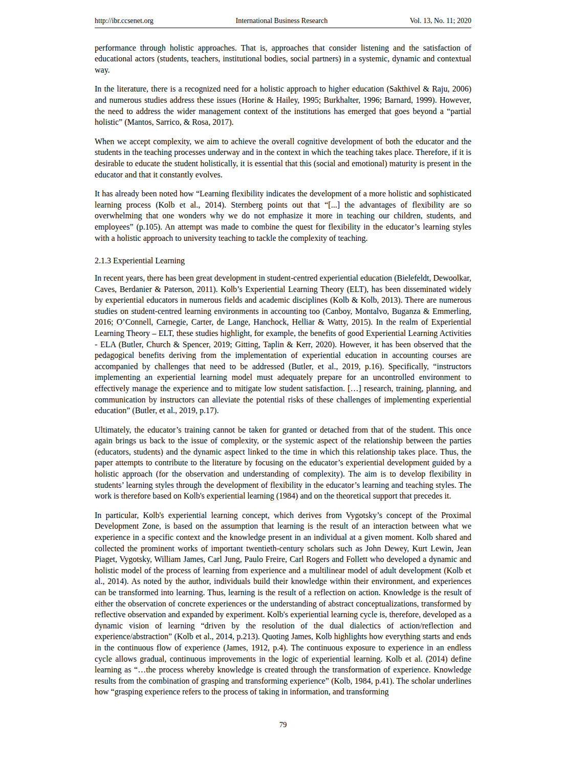http://ibr.ccsenet.org
International Business Research
Vol. 13, No. 11; 2020
performance through holistic approaches. That is, approaches that consider listening and the satisfaction of educational actors (students, teachers, institutional bodies, social partners) in a systemic, dynamic and contextual way.
In the literature, there is a recognized need for a holistic approach to higher education (Sakthivel & Raju, 2006) and numerous studies address these issues (Horine & Hailey, 1995; Burkhalter, 1996; Barnard, 1999). However, the need to address the wider management context of the institutions has emerged that goes beyond a “partial holistic” (Mantos, Sarrico, & Rosa, 2017).
When we accept complexity, we aim to achieve the overall cognitive development of both the educator and the students in the teaching processes underway and in the context in which the teaching takes place. Therefore, if it is desirable to educate the student holistically, it is essential that this (social and emotional) maturity is present in the educator and that it constantly evolves.
It has already been noted how “Learning flexibility indicates the development of a more holistic and sophisticated learning process (Kolb et al., 2014). Sternberg points out that “[...] the advantages of flexibility are so overwhelming that one wonders why we do not emphasize it more in teaching our children, students, and employees” (p.105). An attempt was made to combine the quest for flexibility in the educator’s learning styles with a holistic approach to university teaching to tackle the complexity of teaching.
2.1.3 Experiential Learning
In recent years, there has been great development in student-centred experiential education (Bielefeldt, Dewoolkar, Caves, Berdanier & Paterson, 2011). Kolb’s Experiential Learning Theory (ELT), has been disseminated widely by experiential educators in numerous fields and academic disciplines (Kolb & Kolb, 2013). There are numerous studies on student-centred learning environments in accounting too (Canboy, Montalvo, Buganza & Emmerling, 2016; O’Connell, Carnegie, Carter, de Lange, Hanchock, Helliar & Watty, 2015). In the realm of Experiential Learning Theory – ELT, these studies highlight, for example, the benefits of good Experiential Learning Activities - ELA (Butler, Church & Spencer, 2019; Gitting, Taplin & Kerr, 2020). However, it has been observed that the pedagogical benefits deriving from the implementation of experiential education in accounting courses are accompanied by challenges that need to be addressed (Butler, et al., 2019, p.16). Specifically, “instructors implementing an experiential learning model must adequately prepare for an uncontrolled environment to effectively manage the experience and to mitigate low student satisfaction. […] research, training, planning, and communication by instructors can alleviate the potential risks of these challenges of implementing experiential education” (Butler, et al., 2019, p.17).
Ultimately, the educator’s training cannot be taken for granted or detached from that of the student. This once again brings us back to the issue of complexity, or the systemic aspect of the relationship between the parties (educators, students) and the dynamic aspect linked to the time in which this relationship takes place. Thus, the paper attempts to contribute to the literature by focusing on the educator’s experiential development guided by a holistic approach (for the observation and understanding of complexity). The aim is to develop flexibility in students’ learning styles through the development of flexibility in the educator’s learning and teaching styles. The work is therefore based on Kolb's experiential learning (1984) and on the theoretical support that precedes it.
In particular, Kolb's experiential learning concept, which derives from Vygotsky’s concept of the Proximal Development Zone, is based on the assumption that learning is the result of an interaction between what we experience in a specific context and the knowledge present in an individual at a given moment. Kolb shared and collected the prominent works of important twentieth-century scholars such as John Dewey, Kurt Lewin, Jean Piaget, Vygotsky, William James, Carl Jung, Paulo Freire, Carl Rogers and Follett who developed a dynamic and holistic model of the process of learning from experience and a multilinear model of adult development (Kolb et al., 2014). As noted by the author, individuals build their knowledge within their environment, and experiences can be transformed into learning. Thus, learning is the result of a reflection on action. Knowledge is the result of either the observation of concrete experiences or the understanding of abstract conceptualizations, transformed by reflective observation and expanded by experiment. Kolb's experiential learning cycle is, therefore, developed as a dynamic vision of learning “driven by the resolution of the dual dialectics of action/reflection and experience/abstraction” (Kolb et al., 2014, p.213). Quoting James, Kolb highlights how everything starts and ends in the continuous flow of experience (James, 1912, p.4). The continuous exposure to experience in an endless cycle allows gradual, continuous improvements in the logic of experiential learning. Kolb et al. (2014) define learning as “…the process whereby knowledge is created through the transformation of experience. Knowledge results from the combination of grasping and transforming experience” (Kolb, 1984, p.41). The scholar underlines how “grasping experience refers to the process of taking in information, and transforming
79